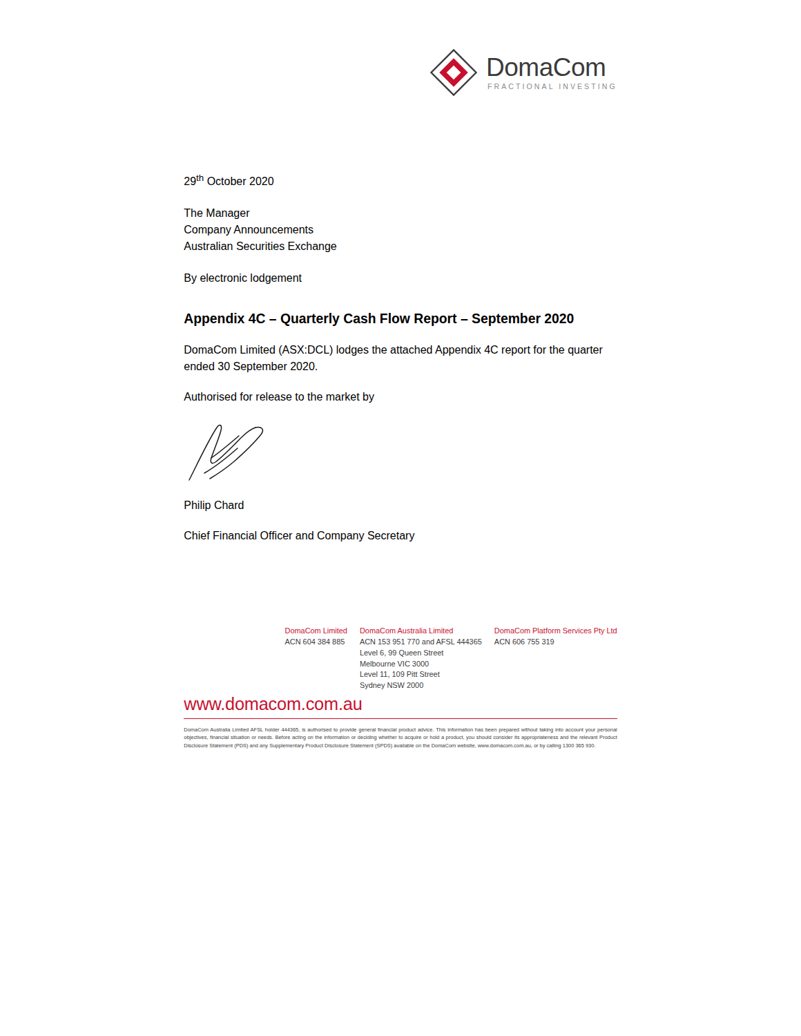DomaCom
FRACTIONAL INVESTING
29th October 2020
The Manager
Company Announcements
Australian Securities Exchange
By electronic lodgement
Appendix 4C – Quarterly Cash Flow Report – September 2020
DomaCom Limited (ASX:DCL) lodges the attached Appendix 4C report for the quarter ended 30 September 2020.
Authorised for release to the market by
Philip Chard
Chief Financial Officer and Company Secretary
DomaCom Limited
ACN 604 384 885
DomaCom Australia Limited
ACN 153 951 770 and AFSL 444365
Level 6, 99 Queen Street
Melbourne VIC 3000
Level 11, 109 Pitt Street
Sydney NSW 2000
DomaCom Platform Services Pty Ltd
ACN 606 755 319
www.domacom.com.au
DomaCom Australia Limited AFSL holder 444365, is authorised to provide general financial product advice. This information has been prepared without taking into account your personal objectives, financial situation or needs. Before acting on the information or deciding whether to acquire or hold a product, you should consider its appropriateness and the relevant Product Disclosure Statement (PDS) and any Supplementary Product Disclosure Statement (SPDS) available on the DomaCom website, www.domacom.com.au, or by calling 1300 365 930.